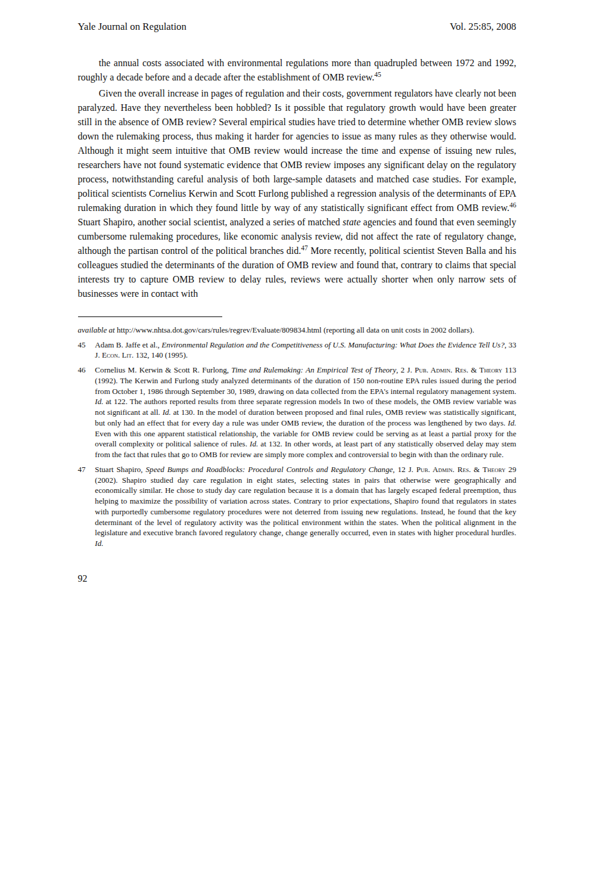Yale Journal on Regulation Vol. 25:85, 2008
the annual costs associated with environmental regulations more than quadrupled between 1972 and 1992, roughly a decade before and a decade after the establishment of OMB review.45
Given the overall increase in pages of regulation and their costs, government regulators have clearly not been paralyzed. Have they nevertheless been hobbled? Is it possible that regulatory growth would have been greater still in the absence of OMB review? Several empirical studies have tried to determine whether OMB review slows down the rulemaking process, thus making it harder for agencies to issue as many rules as they otherwise would. Although it might seem intuitive that OMB review would increase the time and expense of issuing new rules, researchers have not found systematic evidence that OMB review imposes any significant delay on the regulatory process, notwithstanding careful analysis of both large-sample datasets and matched case studies. For example, political scientists Cornelius Kerwin and Scott Furlong published a regression analysis of the determinants of EPA rulemaking duration in which they found little by way of any statistically significant effect from OMB review.46 Stuart Shapiro, another social scientist, analyzed a series of matched state agencies and found that even seemingly cumbersome rulemaking procedures, like economic analysis review, did not affect the rate of regulatory change, although the partisan control of the political branches did.47 More recently, political scientist Steven Balla and his colleagues studied the determinants of the duration of OMB review and found that, contrary to claims that special interests try to capture OMB review to delay rules, reviews were actually shorter when only narrow sets of businesses were in contact with
available at http://www.nhtsa.dot.gov/cars/rules/regrev/Evaluate/809834.html (reporting all data on unit costs in 2002 dollars).
45 Adam B. Jaffe et al., Environmental Regulation and the Competitiveness of U.S. Manufacturing: What Does the Evidence Tell Us?, 33 J. Econ. Lit. 132, 140 (1995).
46 Cornelius M. Kerwin & Scott R. Furlong, Time and Rulemaking: An Empirical Test of Theory, 2 J. Pub. Admin. Res. & Theory 113 (1992). The Kerwin and Furlong study analyzed determinants of the duration of 150 non-routine EPA rules issued during the period from October 1, 1986 through September 30, 1989, drawing on data collected from the EPA's internal regulatory management system. Id. at 122. The authors reported results from three separate regression models In two of these models, the OMB review variable was not significant at all. Id. at 130. In the model of duration between proposed and final rules, OMB review was statistically significant, but only had an effect that for every day a rule was under OMB review, the duration of the process was lengthened by two days. Id. Even with this one apparent statistical relationship, the variable for OMB review could be serving as at least a partial proxy for the overall complexity or political salience of rules. Id. at 132. In other words, at least part of any statistically observed delay may stem from the fact that rules that go to OMB for review are simply more complex and controversial to begin with than the ordinary rule.
47 Stuart Shapiro, Speed Bumps and Roadblocks: Procedural Controls and Regulatory Change, 12 J. Pub. Admin. Res. & Theory 29 (2002). Shapiro studied day care regulation in eight states, selecting states in pairs that otherwise were geographically and economically similar. He chose to study day care regulation because it is a domain that has largely escaped federal preemption, thus helping to maximize the possibility of variation across states. Contrary to prior expectations, Shapiro found that regulators in states with purportedly cumbersome regulatory procedures were not deterred from issuing new regulations. Instead, he found that the key determinant of the level of regulatory activity was the political environment within the states. When the political alignment in the legislature and executive branch favored regulatory change, change generally occurred, even in states with higher procedural hurdles. Id.
92